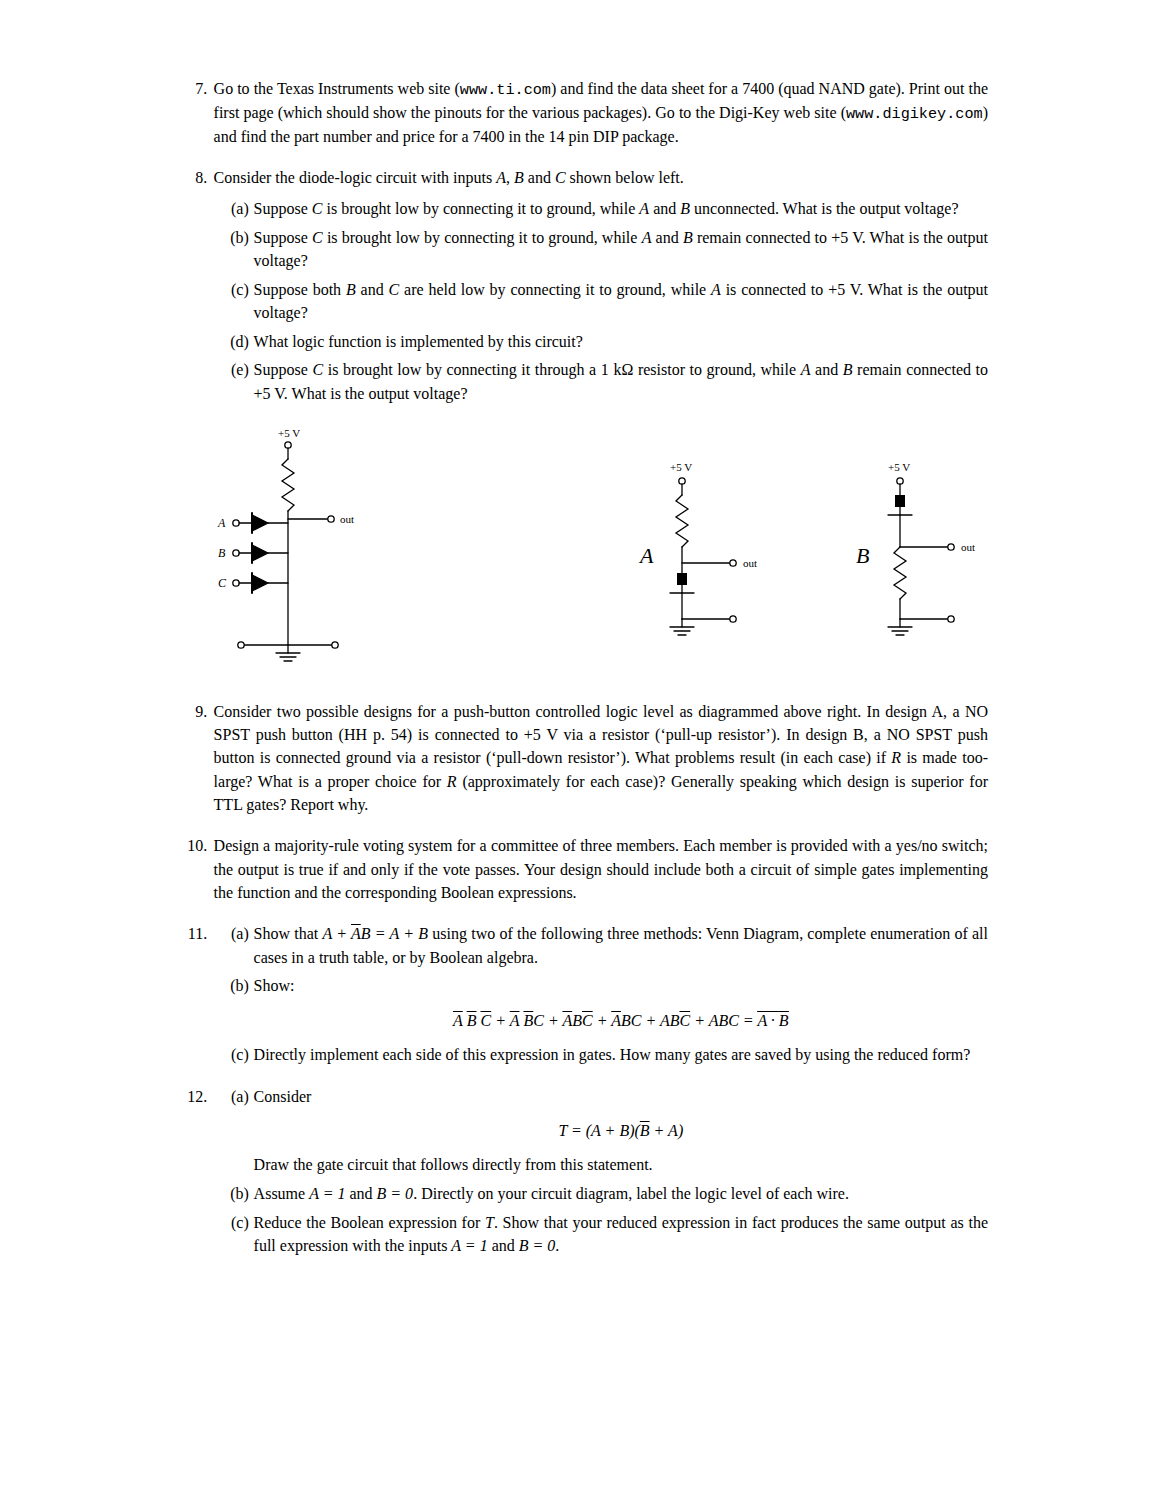Go to the Texas Instruments web site (www.ti.com) and find the data sheet for a 7400 (quad NAND gate). Print out the first page (which should show the pinouts for the various packages). Go to the Digi-Key web site (www.digikey.com) and find the part number and price for a 7400 in the 14 pin DIP package.
Consider the diode-logic circuit with inputs A, B and C shown below left.
Suppose C is brought low by connecting it to ground, while A and B unconnected. What is the output voltage?
Suppose C is brought low by connecting it to ground, while A and B remain connected to +5 V. What is the output voltage?
Suppose both B and C are held low by connecting it to ground, while A is connected to +5 V. What is the output voltage?
What logic function is implemented by this circuit?
Suppose C is brought low by connecting it through a 1 kΩ resistor to ground, while A and B remain connected to +5 V. What is the output voltage?
+5 V out A B C +5 V A out +5 V B out
Consider two possible designs for a push-button controlled logic level as diagrammed above right. In design A, a NO SPST push button (HH p. 54) is connected to +5 V via a resistor (‘pull-up resistor’). In design B, a NO SPST push button is connected ground via a resistor (‘pull-down resistor’). What problems result (in each case) if R is made too-large? What is a proper choice for R (approximately for each case)? Generally speaking which design is superior for TTL gates? Report why.
Design a majority-rule voting system for a committee of three members. Each member is provided with a yes/no switch; the output is true if and only if the vote passes. Your design should include both a circuit of simple gates implementing the function and the corresponding Boolean expressions.
Show that A + AB = A + B using two of the following three methods: Venn Diagram, complete enumeration of all cases in a truth table, or by Boolean algebra.
Show:
A B C + A BC + ABC + ABC + ABC + ABC = A · B
Directly implement each side of this expression in gates. How many gates are saved by using the reduced form?
Consider
T = (A + B)(B + A)
Draw the gate circuit that follows directly from this statement.
Assume A = 1 and B = 0. Directly on your circuit diagram, label the logic level of each wire.
Reduce the Boolean expression for T. Show that your reduced expression in fact produces the same output as the full expression with the inputs A = 1 and B = 0.